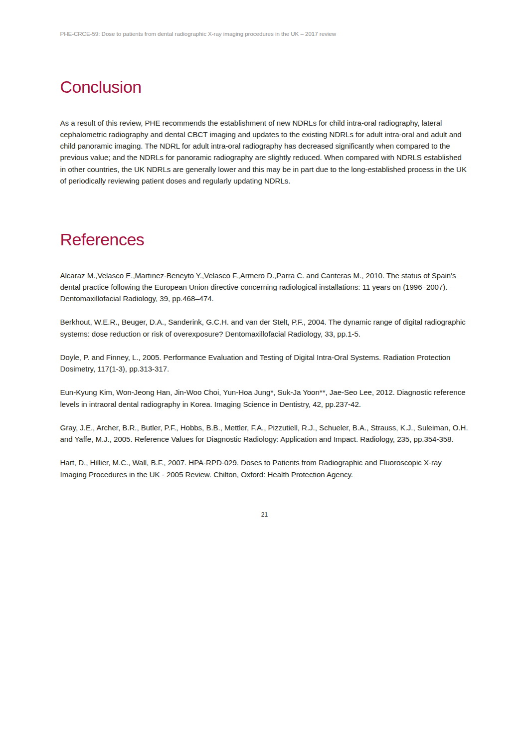PHE-CRCE-59: Dose to patients from dental radiographic X-ray imaging procedures in the UK – 2017 review
Conclusion
As a result of this review, PHE recommends the establishment of new NDRLs for child intra-oral radiography, lateral cephalometric radiography and dental CBCT imaging and updates to the existing NDRLs for adult intra-oral and adult and child panoramic imaging. The NDRL for adult intra-oral radiography has decreased significantly when compared to the previous value; and the NDRLs for panoramic radiography are slightly reduced. When compared with NDRLS established in other countries, the UK NDRLs are generally lower and this may be in part due to the long-established process in the UK of periodically reviewing patient doses and regularly updating NDRLs.
References
Alcaraz M.,Velasco E.,Martınez-Beneyto Y.,Velasco F.,Armero D.,Parra C. and Canteras M., 2010. The status of Spain's dental practice following the European Union directive concerning radiological installations: 11 years on (1996–2007). Dentomaxillofacial Radiology, 39, pp.468–474.
Berkhout, W.E.R., Beuger, D.A., Sanderink, G.C.H. and van der Stelt, P.F., 2004. The dynamic range of digital radiographic systems: dose reduction or risk of overexposure? Dentomaxillofacial Radiology, 33, pp.1-5.
Doyle, P. and Finney, L., 2005. Performance Evaluation and Testing of Digital Intra-Oral Systems. Radiation Protection Dosimetry, 117(1-3), pp.313-317.
Eun-Kyung Kim, Won-Jeong Han, Jin-Woo Choi, Yun-Hoa Jung*, Suk-Ja Yoon**, Jae-Seo Lee, 2012. Diagnostic reference levels in intraoral dental radiography in Korea. Imaging Science in Dentistry, 42, pp.237-42.
Gray, J.E., Archer, B.R., Butler, P.F., Hobbs, B.B., Mettler, F.A., Pizzutiell, R.J., Schueler, B.A., Strauss, K.J., Suleiman, O.H. and Yaffe, M.J., 2005. Reference Values for Diagnostic Radiology: Application and Impact. Radiology, 235, pp.354-358.
Hart, D., Hillier, M.C., Wall, B.F., 2007. HPA-RPD-029. Doses to Patients from Radiographic and Fluoroscopic X-ray Imaging Procedures in the UK - 2005 Review. Chilton, Oxford: Health Protection Agency.
21